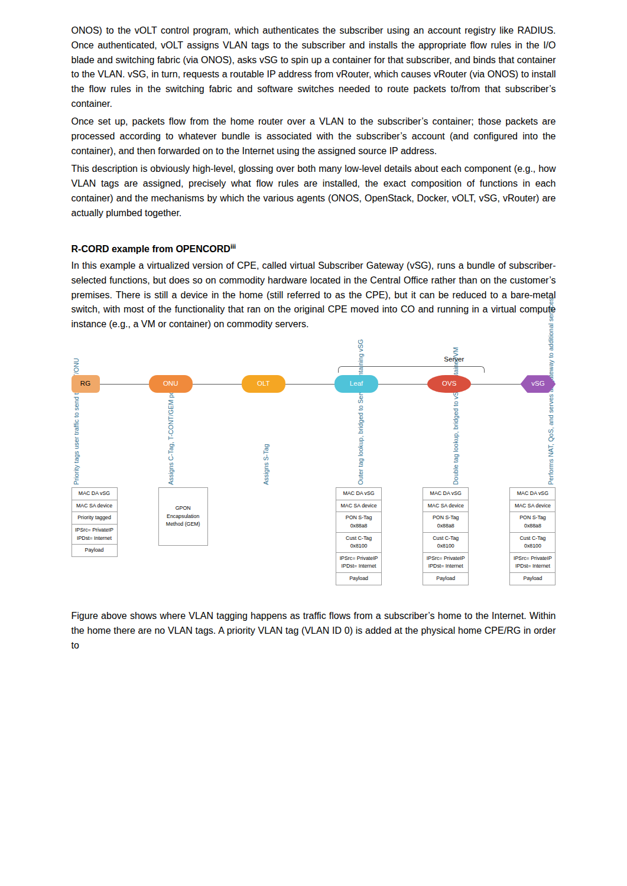ONOS) to the vOLT control program, which authenticates the subscriber using an account registry like RADIUS. Once authenticated, vOLT assigns VLAN tags to the subscriber and installs the appropriate flow rules in the I/O blade and switching fabric (via ONOS), asks vSG to spin up a container for that subscriber, and binds that container to the VLAN. vSG, in turn, requests a routable IP address from vRouter, which causes vRouter (via ONOS) to install the flow rules in the switching fabric and software switches needed to route packets to/from that subscriber’s container.
Once set up, packets flow from the home router over a VLAN to the subscriber’s container; those packets are processed according to whatever bundle is associated with the subscriber’s account (and configured into the container), and then forwarded on to the Internet using the assigned source IP address.
This description is obviously high-level, glossing over both many low-level details about each component (e.g., how VLAN tags are assigned, precisely what flow rules are installed, the exact composition of functions in each container) and the mechanisms by which the various agents (ONOS, OpenStack, Docker, vOLT, vSG, vRouter) are actually plumbed together.
R-CORD example from OPENCORDiii
In this example a virtualized version of CPE, called virtual Subscriber Gateway (vSG), runs a bundle of subscriber-selected functions, but does so on commodity hardware located in the Central Office rather than on the customer’s premises. There is still a device in the home (still referred to as the CPE), but it can be reduced to a bare-metal switch, with most of the functionality that ran on the original CPE moved into CO and running in a virtual compute instance (e.g., a VM or container) on commodity servers.
Server
RG
ONU
OLT
Leaf
OVS
vSG
Priority tags user traffic to send to ONT/ONU
Assigns C-Tag, T-CONT/GEM port
Assigns S-Tag
Outer tag lookup, bridged to Server containing vSG
Double tag lookup, bridged to vSG container/VM
Performs NAT, QoS, and serves as gateway to additional services
MAC DA vSG
MAC SA device
Priority tagged
IPSrc= PrivateIP IPDst= Internet
Payload
GPON Encapsulation Method (GEM)
MAC DA vSG
MAC SA device
PON S-Tag 0x88a8
Cust C-Tag 0x8100
IPSrc= PrivateIP IPDst= Internet
Payload
MAC DA vSG
MAC SA device
PON S-Tag 0x88a8
Cust C-Tag 0x8100
IPSrc= PrivateIP IPDst= Internet
Payload
MAC DA vSG
MAC SA device
PON S-Tag 0x88a8
Cust C-Tag 0x8100
IPSrc= PrivateIP IPDst= Internet
Payload
Figure above shows where VLAN tagging happens as traffic flows from a subscriber’s home to the Internet. Within the home there are no VLAN tags. A priority VLAN tag (VLAN ID 0) is added at the physical home CPE/RG in order to